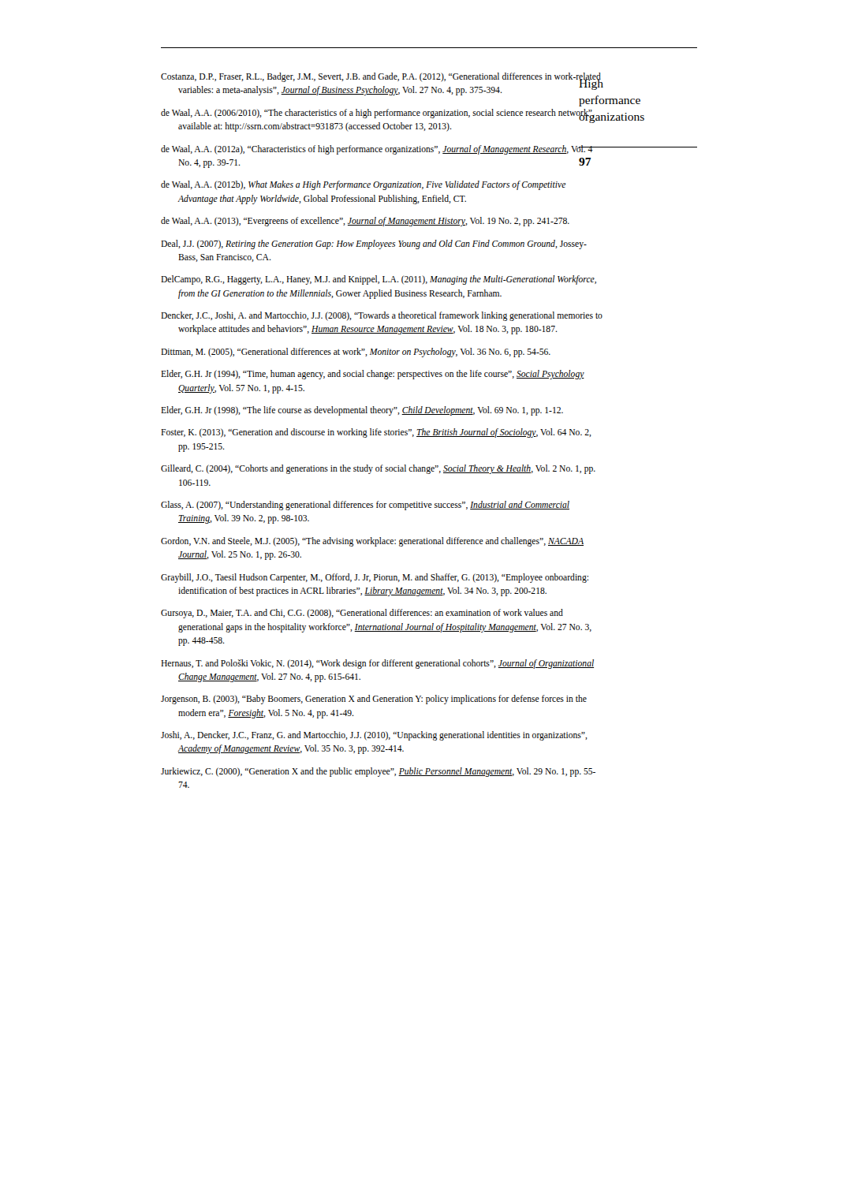High
performance
organizations
97
Costanza, D.P., Fraser, R.L., Badger, J.M., Severt, J.B. and Gade, P.A. (2012), “Generational differences in work-related variables: a meta-analysis”, Journal of Business Psychology, Vol. 27 No. 4, pp. 375-394.
de Waal, A.A. (2006/2010), “The characteristics of a high performance organization, social science research network”, available at: http://ssrn.com/abstract=931873 (accessed October 13, 2013).
de Waal, A.A. (2012a), “Characteristics of high performance organizations”, Journal of Management Research, Vol. 4 No. 4, pp. 39-71.
de Waal, A.A. (2012b), What Makes a High Performance Organization, Five Validated Factors of Competitive Advantage that Apply Worldwide, Global Professional Publishing, Enfield, CT.
de Waal, A.A. (2013), “Evergreens of excellence”, Journal of Management History, Vol. 19 No. 2, pp. 241-278.
Deal, J.J. (2007), Retiring the Generation Gap: How Employees Young and Old Can Find Common Ground, Jossey-Bass, San Francisco, CA.
DelCampo, R.G., Haggerty, L.A., Haney, M.J. and Knippel, L.A. (2011), Managing the Multi-Generational Workforce, from the GI Generation to the Millennials, Gower Applied Business Research, Farnham.
Dencker, J.C., Joshi, A. and Martocchio, J.J. (2008), “Towards a theoretical framework linking generational memories to workplace attitudes and behaviors”, Human Resource Management Review, Vol. 18 No. 3, pp. 180-187.
Dittman, M. (2005), “Generational differences at work”, Monitor on Psychology, Vol. 36 No. 6, pp. 54-56.
Elder, G.H. Jr (1994), “Time, human agency, and social change: perspectives on the life course”, Social Psychology Quarterly, Vol. 57 No. 1, pp. 4-15.
Elder, G.H. Jr (1998), “The life course as developmental theory”, Child Development, Vol. 69 No. 1, pp. 1-12.
Foster, K. (2013), “Generation and discourse in working life stories”, The British Journal of Sociology, Vol. 64 No. 2, pp. 195-215.
Gilleard, C. (2004), “Cohorts and generations in the study of social change”, Social Theory & Health, Vol. 2 No. 1, pp. 106-119.
Glass, A. (2007), “Understanding generational differences for competitive success”, Industrial and Commercial Training, Vol. 39 No. 2, pp. 98-103.
Gordon, V.N. and Steele, M.J. (2005), “The advising workplace: generational difference and challenges”, NACADA Journal, Vol. 25 No. 1, pp. 26-30.
Graybill, J.O., Taesil Hudson Carpenter, M., Offord, J. Jr, Piorun, M. and Shaffer, G. (2013), “Employee onboarding: identification of best practices in ACRL libraries”, Library Management, Vol. 34 No. 3, pp. 200-218.
Gursoya, D., Maier, T.A. and Chi, C.G. (2008), “Generational differences: an examination of work values and generational gaps in the hospitality workforce”, International Journal of Hospitality Management, Vol. 27 No. 3, pp. 448-458.
Hernaus, T. and Pološki Vokic, N. (2014), “Work design for different generational cohorts”, Journal of Organizational Change Management, Vol. 27 No. 4, pp. 615-641.
Jorgenson, B. (2003), “Baby Boomers, Generation X and Generation Y: policy implications for defense forces in the modern era”, Foresight, Vol. 5 No. 4, pp. 41-49.
Joshi, A., Dencker, J.C., Franz, G. and Martocchio, J.J. (2010), “Unpacking generational identities in organizations”, Academy of Management Review, Vol. 35 No. 3, pp. 392-414.
Jurkiewicz, C. (2000), “Generation X and the public employee”, Public Personnel Management, Vol. 29 No. 1, pp. 55-74.